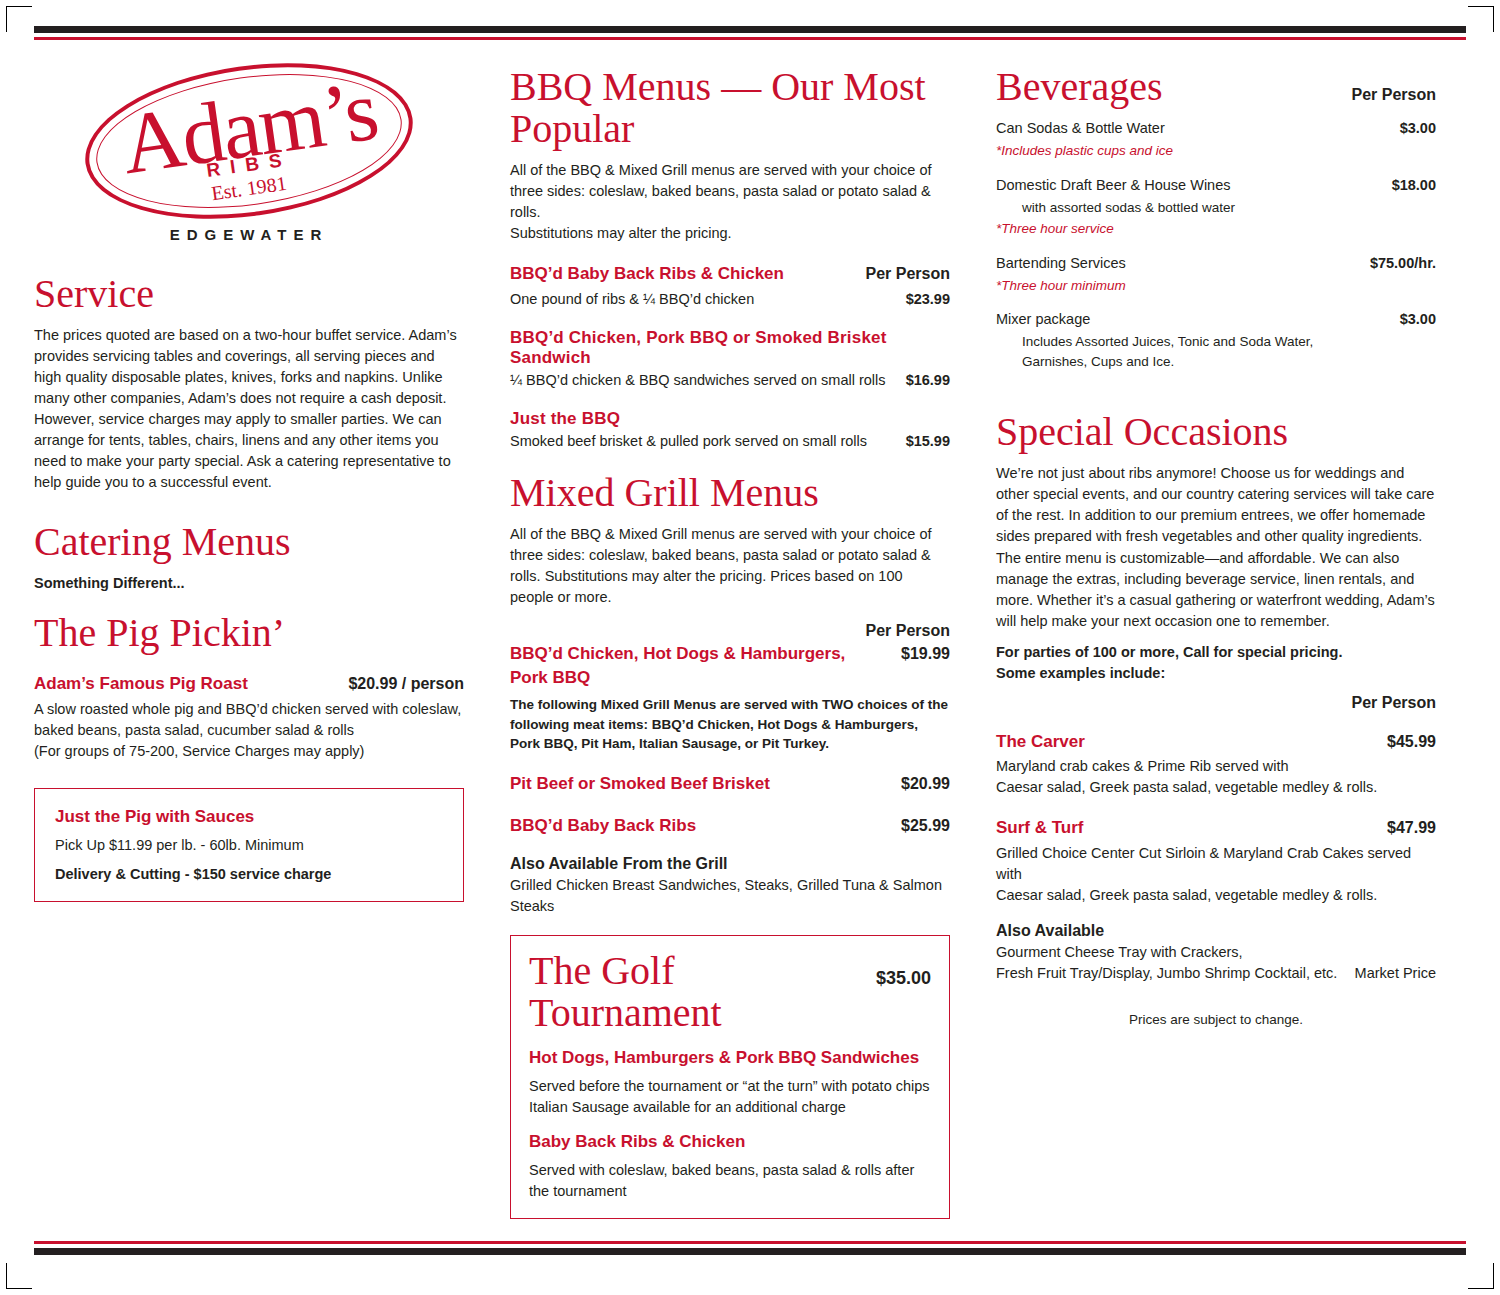Adam’s RIBS Est. 1981
EDGEWATER
Service
The prices quoted are based on a two-hour buffet service. Adam’s provides servicing tables and coverings, all serving pieces and high quality disposable plates, knives, forks and napkins. Unlike many other companies, Adam’s does not require a cash deposit. However, service charges may apply to smaller parties. We can arrange for tents, tables, chairs, linens and any other items you need to make your party special. Ask a catering representative to help guide you to a successful event.
Catering Menus
Something Different...
The Pig Pickin’
Adam’s Famous Pig Roast $20.99 / person
A slow roasted whole pig and BBQ’d chicken served with coleslaw, baked beans, pasta salad, cucumber salad & rolls
(For groups of 75-200, Service Charges may apply)
Just the Pig with Sauces
Pick Up $11.99 per lb. - 60lb. Minimum
Delivery & Cutting - $150 service charge
BBQ Menus — Our Most Popular
All of the BBQ & Mixed Grill menus are served with your choice of three sides: coleslaw, baked beans, pasta salad or potato salad & rolls.
Substitutions may alter the pricing.
BBQ’d Baby Back Ribs & Chicken Per Person
One pound of ribs & ¼ BBQ’d chicken $23.99
BBQ’d Chicken, Pork BBQ or Smoked Brisket Sandwich
¼ BBQ’d chicken & BBQ sandwiches served on small rolls $16.99
Just the BBQ
Smoked beef brisket & pulled pork served on small rolls $15.99
Mixed Grill Menus
All of the BBQ & Mixed Grill menus are served with your choice of three sides: coleslaw, baked beans, pasta salad or potato salad & rolls. Substitutions may alter the pricing. Prices based on 100 people or more.
Per Person
BBQ’d Chicken, Hot Dogs & Hamburgers,
Pork BBQ $19.99
The following Mixed Grill Menus are served with TWO choices of the following meat items: BBQ’d Chicken, Hot Dogs & Hamburgers, Pork BBQ, Pit Ham, Italian Sausage, or Pit Turkey.
Pit Beef or Smoked Beef Brisket $20.99
BBQ’d Baby Back Ribs $25.99
Also Available From the Grill
Grilled Chicken Breast Sandwiches, Steaks, Grilled Tuna & Salmon Steaks
The Golf Tournament
$35.00
Hot Dogs, Hamburgers & Pork BBQ Sandwiches
Served before the tournament or “at the turn” with potato chips
Italian Sausage available for an additional charge
Baby Back Ribs & Chicken
Served with coleslaw, baked beans, pasta salad & rolls after the tournament
Beverages
Per Person
Can Sodas & Bottle Water $3.00
*Includes plastic cups and ice
Domestic Draft Beer & House Wines $18.00
with assorted sodas & bottled water
*Three hour service
Bartending Services $75.00/hr.
*Three hour minimum
Mixer package $3.00
Includes Assorted Juices, Tonic and Soda Water,
Garnishes, Cups and Ice.
Special Occasions
We’re not just about ribs anymore! Choose us for weddings and other special events, and our country catering services will take care of the rest. In addition to our premium entrees, we offer homemade sides prepared with fresh vegetables and other quality ingredients. The entire menu is customizable—and affordable. We can also manage the extras, including beverage service, linen rentals, and more. Whether it’s a casual gathering or waterfront wedding, Adam’s will help make your next occasion one to remember.
For parties of 100 or more, Call for special pricing.
Some examples include:
Per Person
The Carver $45.99
Maryland crab cakes & Prime Rib served with
Caesar salad, Greek pasta salad, vegetable medley & rolls.
Surf & Turf $47.99
Grilled Choice Center Cut Sirloin & Maryland Crab Cakes served with
Caesar salad, Greek pasta salad, vegetable medley & rolls.
Also Available
Gourment Cheese Tray with Crackers,
Fresh Fruit Tray/Display, Jumbo Shrimp Cocktail, etc. Market Price
Prices are subject to change.